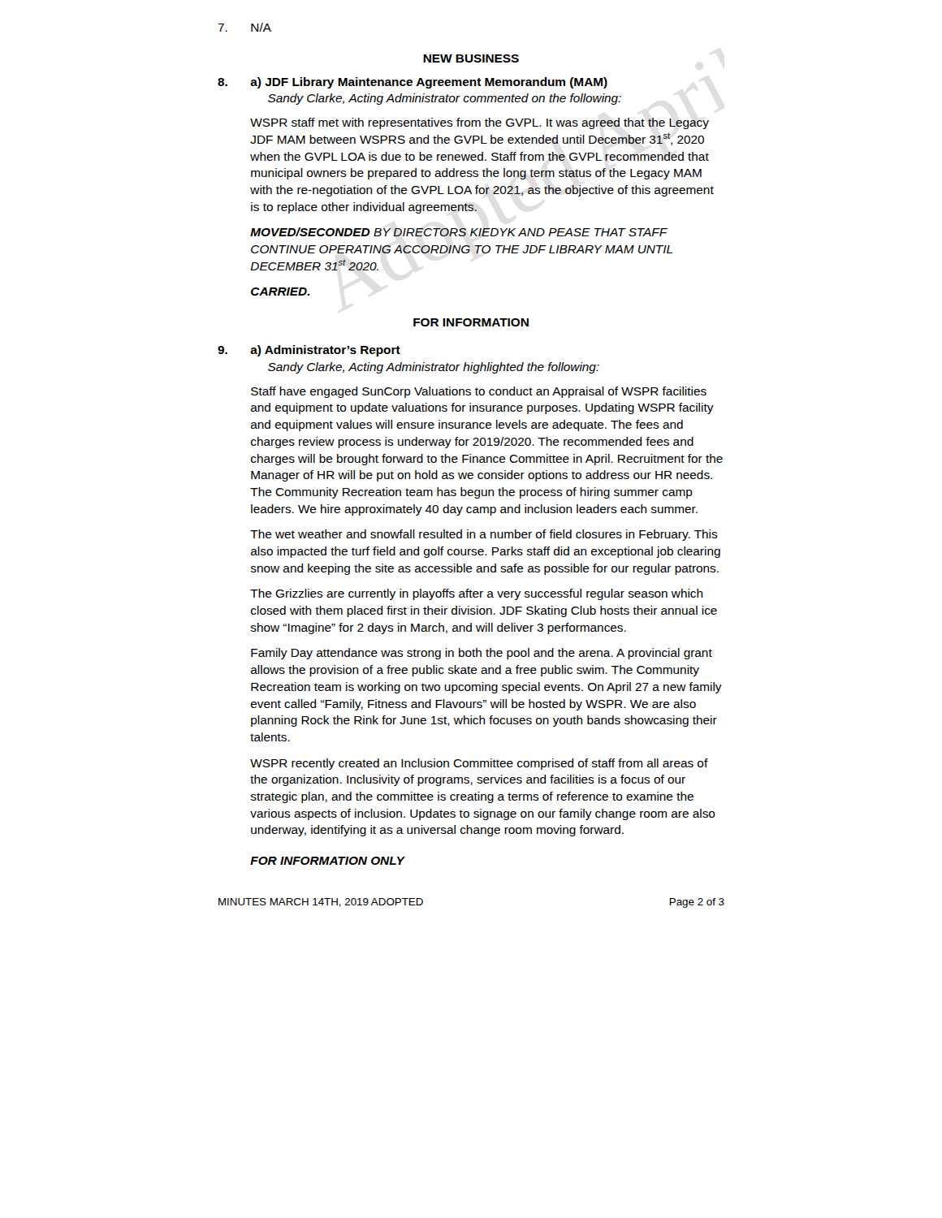Adopted April 11, 2019
7.
N/A
NEW BUSINESS
8.
a) JDF Library Maintenance Agreement Memorandum (MAM)
Sandy Clarke, Acting Administrator commented on the following:
WSPR staff met with representatives from the GVPL. It was agreed that the Legacy JDF MAM between WSPRS and the GVPL be extended until December 31st, 2020 when the GVPL LOA is due to be renewed. Staff from the GVPL recommended that municipal owners be prepared to address the long term status of the Legacy MAM with the re-negotiation of the GVPL LOA for 2021, as the objective of this agreement is to replace other individual agreements.
MOVED/SECONDED BY DIRECTORS KIEDYK AND PEASE THAT STAFF CONTINUE OPERATING ACCORDING TO THE JDF LIBRARY MAM UNTIL DECEMBER 31st 2020.
CARRIED.
FOR INFORMATION
9.
a) Administrator’s Report
Sandy Clarke, Acting Administrator highlighted the following:
Staff have engaged SunCorp Valuations to conduct an Appraisal of WSPR facilities and equipment to update valuations for insurance purposes. Updating WSPR facility and equipment values will ensure insurance levels are adequate. The fees and charges review process is underway for 2019/2020. The recommended fees and charges will be brought forward to the Finance Committee in April. Recruitment for the Manager of HR will be put on hold as we consider options to address our HR needs. The Community Recreation team has begun the process of hiring summer camp leaders. We hire approximately 40 day camp and inclusion leaders each summer.
The wet weather and snowfall resulted in a number of field closures in February. This also impacted the turf field and golf course. Parks staff did an exceptional job clearing snow and keeping the site as accessible and safe as possible for our regular patrons.
The Grizzlies are currently in playoffs after a very successful regular season which closed with them placed first in their division. JDF Skating Club hosts their annual ice show “Imagine” for 2 days in March, and will deliver 3 performances.
Family Day attendance was strong in both the pool and the arena. A provincial grant allows the provision of a free public skate and a free public swim. The Community Recreation team is working on two upcoming special events. On April 27 a new family event called “Family, Fitness and Flavours” will be hosted by WSPR. We are also planning Rock the Rink for June 1st, which focuses on youth bands showcasing their talents.
WSPR recently created an Inclusion Committee comprised of staff from all areas of the organization. Inclusivity of programs, services and facilities is a focus of our strategic plan, and the committee is creating a terms of reference to examine the various aspects of inclusion. Updates to signage on our family change room are also underway, identifying it as a universal change room moving forward.
FOR INFORMATION ONLY
MINUTES MARCH 14TH, 2019 ADOPTED
Page 2 of 3